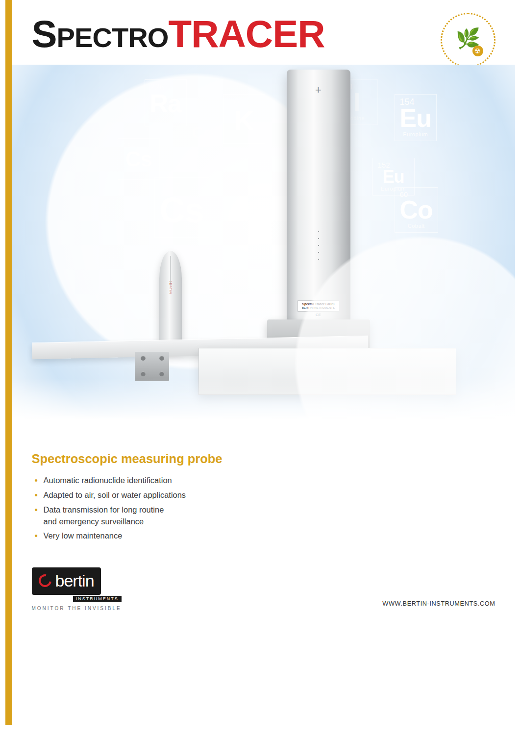SPECTRO TRACER
🌿 ☢
226 Ra Radium
57 Co Cobalt
134 Cs Caesium
40 KPotassium
131 IIodine
154 Eu Europium
152 Eu Europium
137 Cs Caesium
99 Tc Technetium
58 Co Cobalt
60 Co Cobalt
Spectro Tracer LaBr3 BERTIN INSTRUMENTS
CE
BERTIN
Spectroscopic measuring probe
Automatic radionuclide identification
Adapted to air, soil or water applications
Data transmission for long routineand emergency surveillance
Very low maintenance
bertin INSTRUMENTS
Monitor the invisible
WWW.BERTIN-INSTRUMENTS.COM